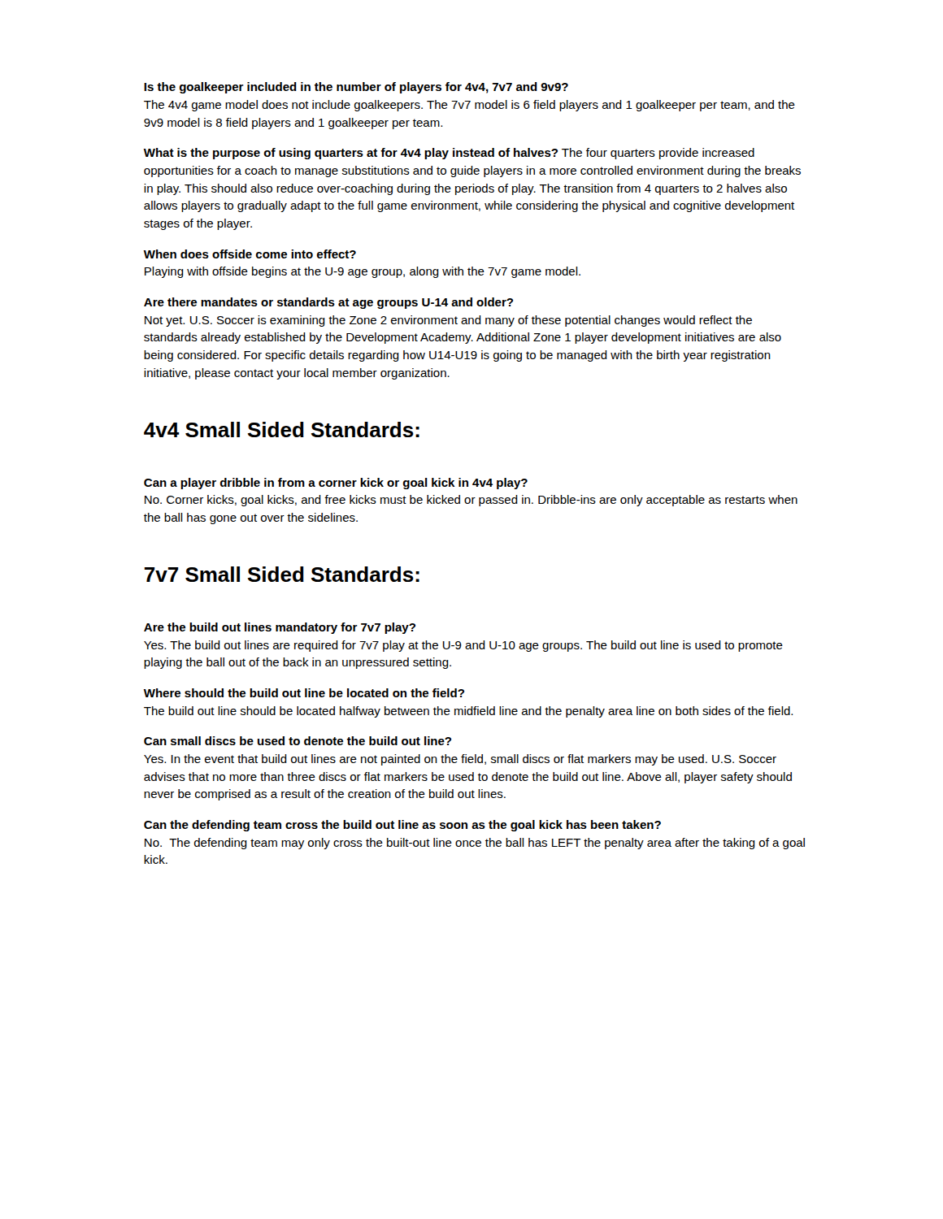Is the goalkeeper included in the number of players for 4v4, 7v7 and 9v9?
The 4v4 game model does not include goalkeepers. The 7v7 model is 6 field players and 1 goalkeeper per team, and the 9v9 model is 8 field players and 1 goalkeeper per team.
What is the purpose of using quarters at for 4v4 play instead of halves? The four quarters provide increased opportunities for a coach to manage substitutions and to guide players in a more controlled environment during the breaks in play. This should also reduce over-coaching during the periods of play. The transition from 4 quarters to 2 halves also allows players to gradually adapt to the full game environment, while considering the physical and cognitive development stages of the player.
When does offside come into effect?
Playing with offside begins at the U-9 age group, along with the 7v7 game model.
Are there mandates or standards at age groups U-14 and older?
Not yet. U.S. Soccer is examining the Zone 2 environment and many of these potential changes would reflect the standards already established by the Development Academy. Additional Zone 1 player development initiatives are also being considered. For specific details regarding how U14-U19 is going to be managed with the birth year registration initiative, please contact your local member organization.
4v4 Small Sided Standards:
Can a player dribble in from a corner kick or goal kick in 4v4 play?
No. Corner kicks, goal kicks, and free kicks must be kicked or passed in. Dribble-ins are only acceptable as restarts when the ball has gone out over the sidelines.
7v7 Small Sided Standards:
Are the build out lines mandatory for 7v7 play?
Yes. The build out lines are required for 7v7 play at the U-9 and U-10 age groups. The build out line is used to promote playing the ball out of the back in an unpressured setting.
Where should the build out line be located on the field?
The build out line should be located halfway between the midfield line and the penalty area line on both sides of the field.
Can small discs be used to denote the build out line?
Yes. In the event that build out lines are not painted on the field, small discs or flat markers may be used. U.S. Soccer advises that no more than three discs or flat markers be used to denote the build out line. Above all, player safety should never be comprised as a result of the creation of the build out lines.
Can the defending team cross the build out line as soon as the goal kick has been taken?
No. The defending team may only cross the built-out line once the ball has LEFT the penalty area after the taking of a goal kick.